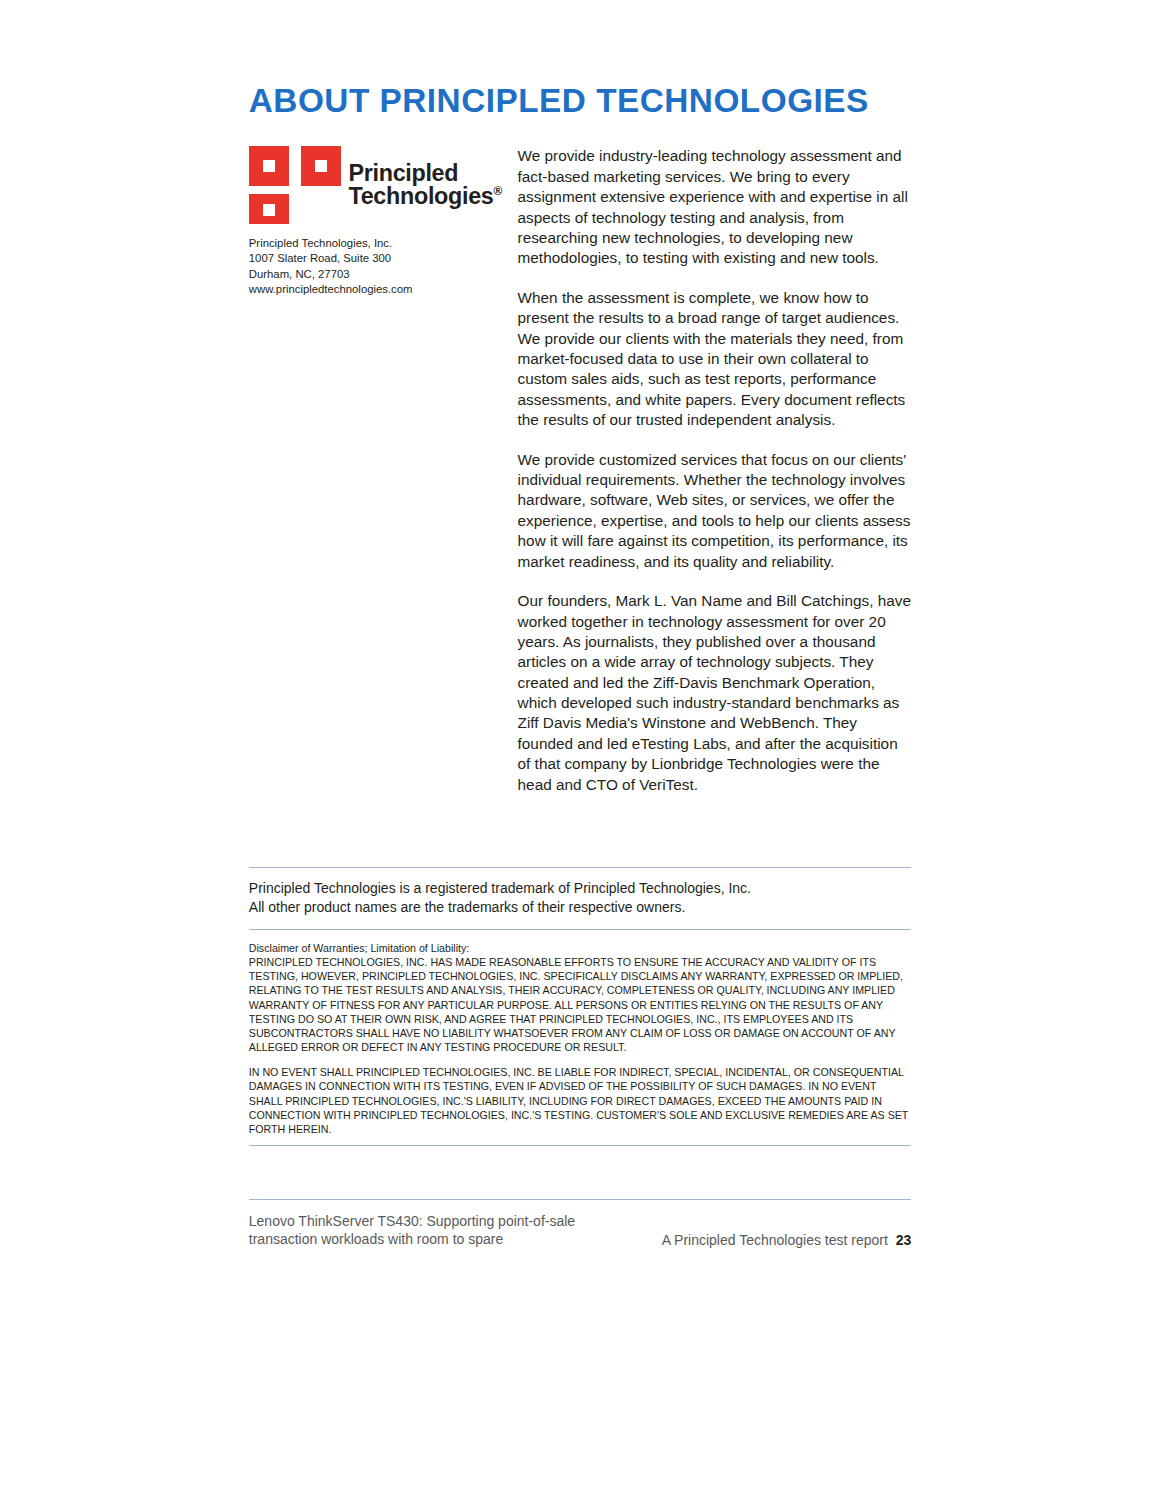ABOUT PRINCIPLED TECHNOLOGIES
| | Principled Technologies ® |
Principled Technologies, Inc.
1007 Slater Road, Suite 300
Durham, NC, 27703
www.principledtechnologies.com
We provide industry-leading technology assessment and fact-based marketing services. We bring to every assignment extensive experience with and expertise in all aspects of technology testing and analysis, from researching new technologies, to developing new methodologies, to testing with existing and new tools.
When the assessment is complete, we know how to present the results to a broad range of target audiences. We provide our clients with the materials they need, from market-focused data to use in their own collateral to custom sales aids, such as test reports, performance assessments, and white papers. Every document reflects the results of our trusted independent analysis.
We provide customized services that focus on our clients' individual requirements. Whether the technology involves hardware, software, Web sites, or services, we offer the experience, expertise, and tools to help our clients assess how it will fare against its competition, its performance, its market readiness, and its quality and reliability.
Our founders, Mark L. Van Name and Bill Catchings, have worked together in technology assessment for over 20 years. As journalists, they published over a thousand articles on a wide array of technology subjects. They created and led the Ziff-Davis Benchmark Operation, which developed such industry-standard benchmarks as Ziff Davis Media's Winstone and WebBench. They founded and led eTesting Labs, and after the acquisition of that company by Lionbridge Technologies were the head and CTO of VeriTest.
Principled Technologies is a registered trademark of Principled Technologies, Inc.
All other product names are the trademarks of their respective owners.
Disclaimer of Warranties; Limitation of Liability:
PRINCIPLED TECHNOLOGIES, INC. HAS MADE REASONABLE EFFORTS TO ENSURE THE ACCURACY AND VALIDITY OF ITS TESTING, HOWEVER, PRINCIPLED TECHNOLOGIES, INC. SPECIFICALLY DISCLAIMS ANY WARRANTY, EXPRESSED OR IMPLIED, RELATING TO THE TEST RESULTS AND ANALYSIS, THEIR ACCURACY, COMPLETENESS OR QUALITY, INCLUDING ANY IMPLIED WARRANTY OF FITNESS FOR ANY PARTICULAR PURPOSE. ALL PERSONS OR ENTITIES RELYING ON THE RESULTS OF ANY TESTING DO SO AT THEIR OWN RISK, AND AGREE THAT PRINCIPLED TECHNOLOGIES, INC., ITS EMPLOYEES AND ITS SUBCONTRACTORS SHALL HAVE NO LIABILITY WHATSOEVER FROM ANY CLAIM OF LOSS OR DAMAGE ON ACCOUNT OF ANY ALLEGED ERROR OR DEFECT IN ANY TESTING PROCEDURE OR RESULT.
IN NO EVENT SHALL PRINCIPLED TECHNOLOGIES, INC. BE LIABLE FOR INDIRECT, SPECIAL, INCIDENTAL, OR CONSEQUENTIAL DAMAGES IN CONNECTION WITH ITS TESTING, EVEN IF ADVISED OF THE POSSIBILITY OF SUCH DAMAGES. IN NO EVENT SHALL PRINCIPLED TECHNOLOGIES, INC.'S LIABILITY, INCLUDING FOR DIRECT DAMAGES, EXCEED THE AMOUNTS PAID IN CONNECTION WITH PRINCIPLED TECHNOLOGIES, INC.'S TESTING. CUSTOMER'S SOLE AND EXCLUSIVE REMEDIES ARE AS SET FORTH HEREIN.
| Lenovo ThinkServer TS430: Supporting point-of-sale transaction workloads with room to spare | A Principled Technologies test report 23 |